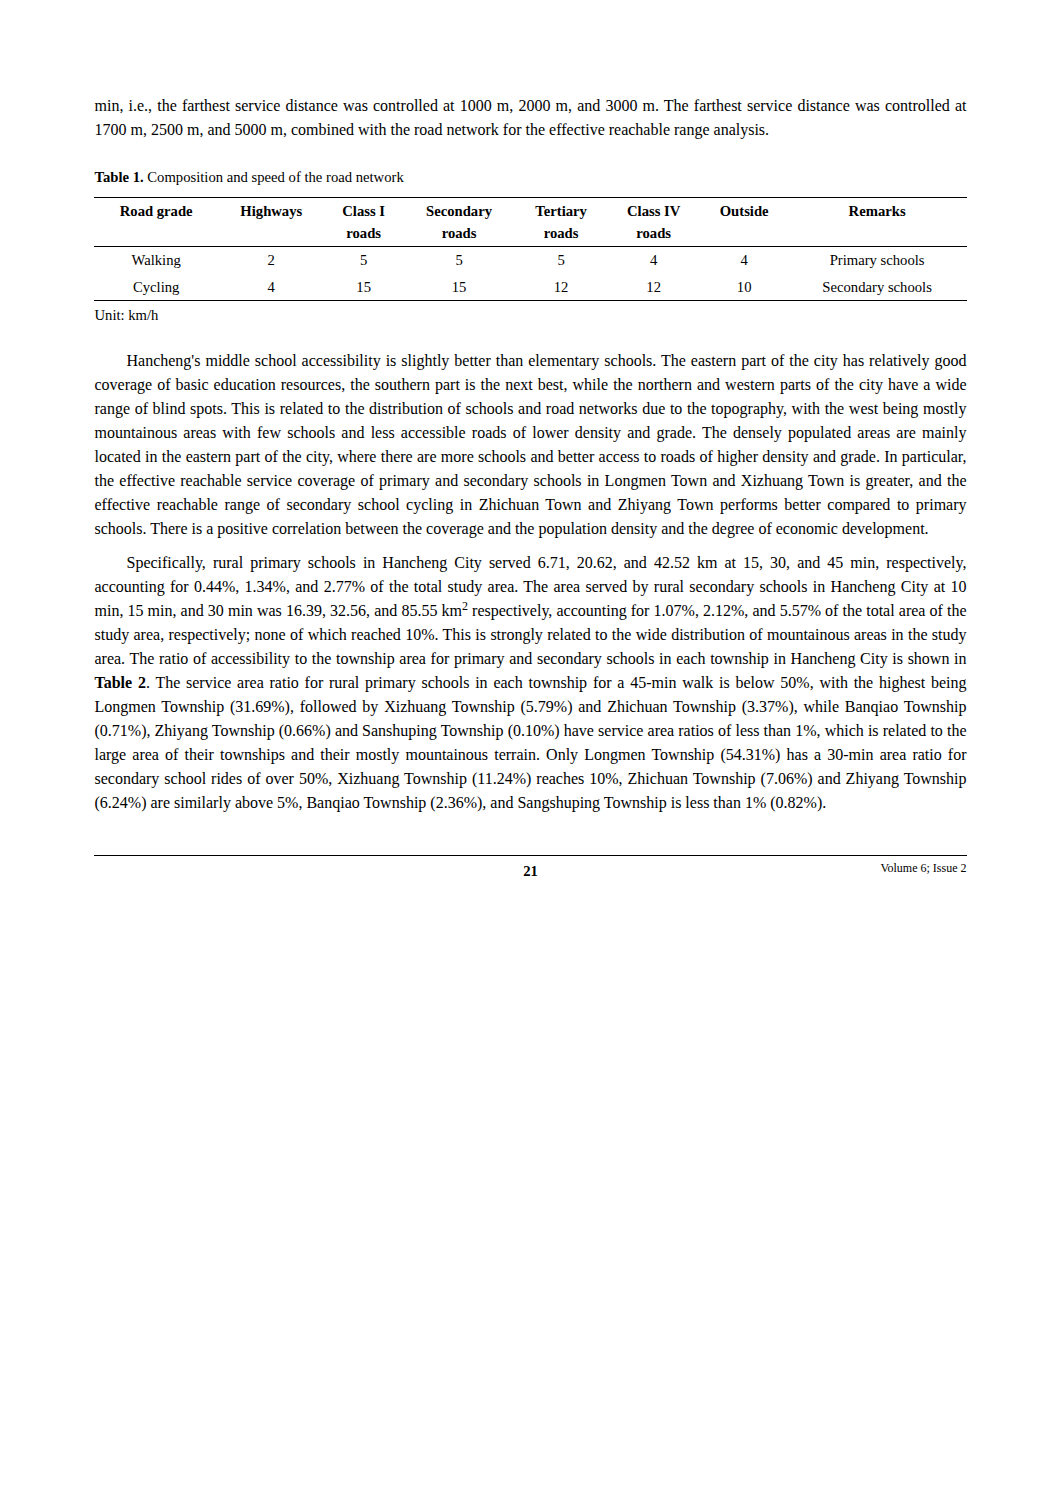min, i.e., the farthest service distance was controlled at 1000 m, 2000 m, and 3000 m. The farthest service distance was controlled at 1700 m, 2500 m, and 5000 m, combined with the road network for the effective reachable range analysis.
Table 1. Composition and speed of the road network
| Road grade | Highways | Class I roads | Secondary roads | Tertiary roads | Class IV roads | Outside | Remarks |
| --- | --- | --- | --- | --- | --- | --- | --- |
| Walking | 2 | 5 | 5 | 5 | 4 | 4 | Primary schools |
| Cycling | 4 | 15 | 15 | 12 | 12 | 10 | Secondary schools |
Unit: km/h
Hancheng's middle school accessibility is slightly better than elementary schools. The eastern part of the city has relatively good coverage of basic education resources, the southern part is the next best, while the northern and western parts of the city have a wide range of blind spots. This is related to the distribution of schools and road networks due to the topography, with the west being mostly mountainous areas with few schools and less accessible roads of lower density and grade. The densely populated areas are mainly located in the eastern part of the city, where there are more schools and better access to roads of higher density and grade. In particular, the effective reachable service coverage of primary and secondary schools in Longmen Town and Xizhuang Town is greater, and the effective reachable range of secondary school cycling in Zhichuan Town and Zhiyang Town performs better compared to primary schools. There is a positive correlation between the coverage and the population density and the degree of economic development.
Specifically, rural primary schools in Hancheng City served 6.71, 20.62, and 42.52 km at 15, 30, and 45 min, respectively, accounting for 0.44%, 1.34%, and 2.77% of the total study area. The area served by rural secondary schools in Hancheng City at 10 min, 15 min, and 30 min was 16.39, 32.56, and 85.55 km2 respectively, accounting for 1.07%, 2.12%, and 5.57% of the total area of the study area, respectively; none of which reached 10%. This is strongly related to the wide distribution of mountainous areas in the study area. The ratio of accessibility to the township area for primary and secondary schools in each township in Hancheng City is shown in Table 2. The service area ratio for rural primary schools in each township for a 45-min walk is below 50%, with the highest being Longmen Township (31.69%), followed by Xizhuang Township (5.79%) and Zhichuan Township (3.37%), while Banqiao Township (0.71%), Zhiyang Township (0.66%) and Sanshuping Township (0.10%) have service area ratios of less than 1%, which is related to the large area of their townships and their mostly mountainous terrain. Only Longmen Township (54.31%) has a 30-min area ratio for secondary school rides of over 50%, Xizhuang Township (11.24%) reaches 10%, Zhichuan Township (7.06%) and Zhiyang Township (6.24%) are similarly above 5%, Banqiao Township (2.36%), and Sangshuping Township is less than 1% (0.82%).
21
Volume 6; Issue 2